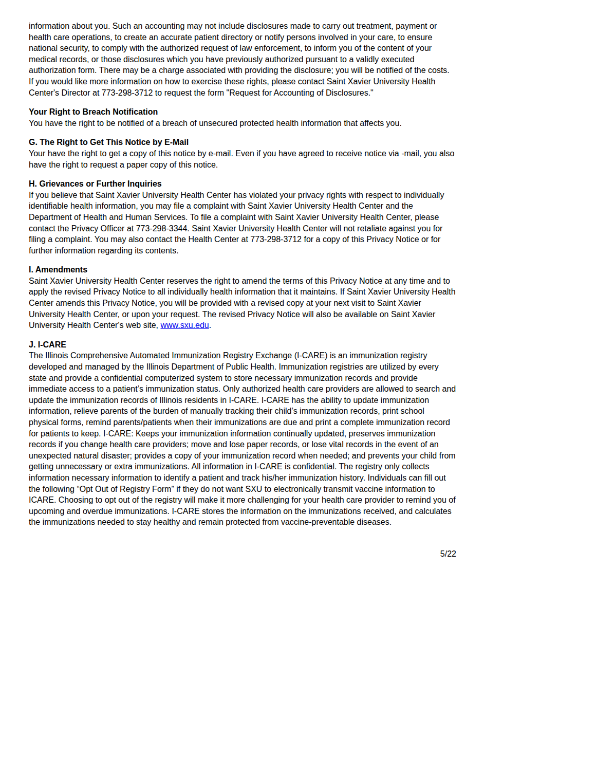information about you. Such an accounting may not include disclosures made to carry out treatment, payment or health care operations, to create an accurate patient directory or notify persons involved in your care, to ensure national security, to comply with the authorized request of law enforcement, to inform you of the content of your medical records, or those disclosures which you have previously authorized pursuant to a validly executed authorization form. There may be a charge associated with providing the disclosure; you will be notified of the costs. If you would like more information on how to exercise these rights, please contact Saint Xavier University Health Center's Director at 773-298-3712 to request the form "Request for Accounting of Disclosures."
Your Right to Breach Notification
You have the right to be notified of a breach of unsecured protected health information that affects you.
G. The Right to Get This Notice by E-Mail
Your have the right to get a copy of this notice by e-mail. Even if you have agreed to receive notice via -mail, you also have the right to request a paper copy of this notice.
H. Grievances or Further Inquiries
If you believe that Saint Xavier University Health Center has violated your privacy rights with respect to individually identifiable health information, you may file a complaint with Saint Xavier University Health Center and the Department of Health and Human Services. To file a complaint with Saint Xavier University Health Center, please contact the Privacy Officer at 773-298-3344. Saint Xavier University Health Center will not retaliate against you for filing a complaint. You may also contact the Health Center at 773-298-3712 for a copy of this Privacy Notice or for further information regarding its contents.
I. Amendments
Saint Xavier University Health Center reserves the right to amend the terms of this Privacy Notice at any time and to apply the revised Privacy Notice to all individually health information that it maintains. If Saint Xavier University Health Center amends this Privacy Notice, you will be provided with a revised copy at your next visit to Saint Xavier University Health Center, or upon your request. The revised Privacy Notice will also be available on Saint Xavier University Health Center's web site, www.sxu.edu.
J. I-CARE
The Illinois Comprehensive Automated Immunization Registry Exchange (I-CARE) is an immunization registry developed and managed by the Illinois Department of Public Health. Immunization registries are utilized by every state and provide a confidential computerized system to store necessary immunization records and provide immediate access to a patient’s immunization status. Only authorized health care providers are allowed to search and update the immunization records of Illinois residents in I-CARE. I-CARE has the ability to update immunization information, relieve parents of the burden of manually tracking their child’s immunization records, print school physical forms, remind parents/patients when their immunizations are due and print a complete immunization record for patients to keep. I-CARE: Keeps your immunization information continually updated, preserves immunization records if you change health care providers; move and lose paper records, or lose vital records in the event of an unexpected natural disaster; provides a copy of your immunization record when needed; and prevents your child from getting unnecessary or extra immunizations. All information in I-CARE is confidential. The registry only collects information necessary information to identify a patient and track his/her immunization history. Individuals can fill out the following “Opt Out of Registry Form” if they do not want SXU to electronically transmit vaccine information to ICARE. Choosing to opt out of the registry will make it more challenging for your health care provider to remind you of upcoming and overdue immunizations. I-CARE stores the information on the immunizations received, and calculates the immunizations needed to stay healthy and remain protected from vaccine-preventable diseases.
5/22